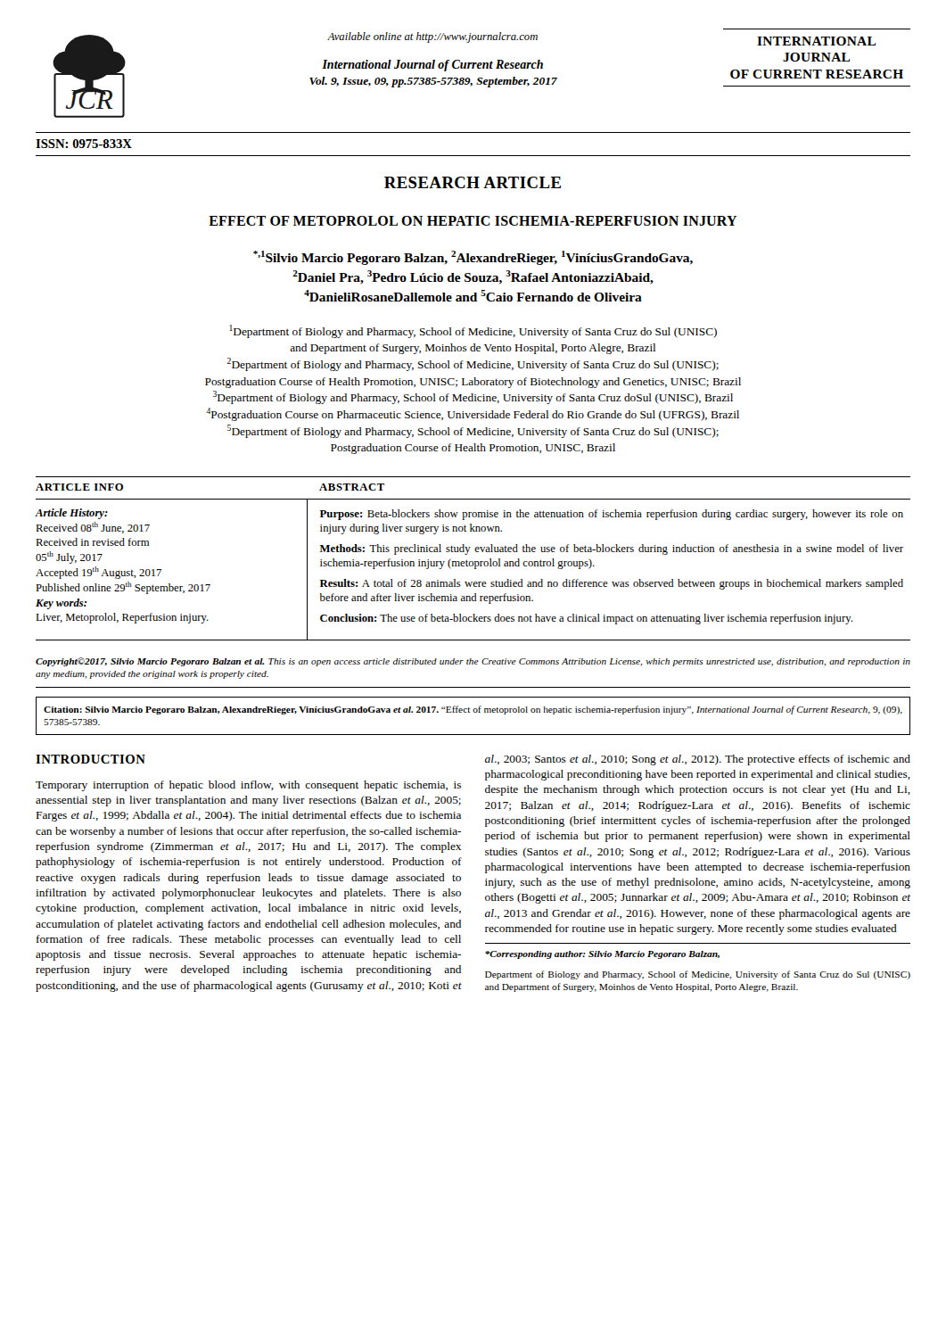JCR
Available online at http://www.journalcra.com
International Journal of Current Research
Vol. 9, Issue, 09, pp.57385-57389, September, 2017
INTERNATIONAL JOURNAL
OF CURRENT RESEARCH
ISSN: 0975-833X
RESEARCH ARTICLE
EFFECT OF METOPROLOL ON HEPATIC ISCHEMIA-REPERFUSION INJURY
*,1Silvio Marcio Pegoraro Balzan, 2AlexandreRieger, 1ViníciusGrandoGava,
2Daniel Pra, 3Pedro Lúcio de Souza, 3Rafael AntoniazziAbaid,
4DanieliRosaneDallemole and 5Caio Fernando de Oliveira
1Department of Biology and Pharmacy, School of Medicine, University of Santa Cruz do Sul (UNISC)
and Department of Surgery, Moinhos de Vento Hospital, Porto Alegre, Brazil
2Department of Biology and Pharmacy, School of Medicine, University of Santa Cruz do Sul (UNISC);
Postgraduation Course of Health Promotion, UNISC; Laboratory of Biotechnology and Genetics, UNISC; Brazil
3Department of Biology and Pharmacy, School of Medicine, University of Santa Cruz doSul (UNISC), Brazil
4Postgraduation Course on Pharmaceutic Science, Universidade Federal do Rio Grande do Sul (UFRGS), Brazil
5Department of Biology and Pharmacy, School of Medicine, University of Santa Cruz do Sul (UNISC);
Postgraduation Course of Health Promotion, UNISC, Brazil
| ARTICLE INFO | ABSTRACT |
| --- | --- |
| Article History: Received 08 th June, 2017 Received in revised form 05 th July, 2017 Accepted 19 th August, 2017 Published online 29 th September, 2017 Key words: Liver, Metoprolol, Reperfusion injury. | Purpose: Beta-blockers show promise in the attenuation of ischemia reperfusion during cardiac surgery, however its role on injury during liver surgery is not known. Methods: This preclinical study evaluated the use of beta-blockers during induction of anesthesia in a swine model of liver ischemia-reperfusion injury (metoprolol and control groups). Results: A total of 28 animals were studied and no difference was observed between groups in biochemical markers sampled before and after liver ischemia and reperfusion. Conclusion: The use of beta-blockers does not have a clinical impact on attenuating liver ischemia reperfusion injury. |
Copyright©2017, Silvio Marcio Pegoraro Balzan et al. This is an open access article distributed under the Creative Commons Attribution License, which permits unrestricted use, distribution, and reproduction in any medium, provided the original work is properly cited.
Citation: Silvio Marcio Pegoraro Balzan, AlexandreRieger, ViníciusGrandoGava et al. 2017. “Effect of metoprolol on hepatic ischemia-reperfusion injury”, International Journal of Current Research, 9, (09), 57385-57389.
INTRODUCTION
Temporary interruption of hepatic blood inflow, with consequent hepatic ischemia, is anessential step in liver transplantation and many liver resections (Balzan et al., 2005; Farges et al., 1999; Abdalla et al., 2004). The initial detrimental effects due to ischemia can be worsenby a number of lesions that occur after reperfusion, the so-called ischemia-reperfusion syndrome (Zimmerman et al., 2017; Hu and Li, 2017). The complex pathophysiology of ischemia-reperfusion is not entirely understood. Production of reactive oxygen radicals during reperfusion leads to tissue damage associated to infiltration by activated polymorphonuclear leukocytes and platelets. There is also cytokine production, complement activation, local imbalance in nitric oxid levels, accumulation of platelet activating factors and endothelial cell adhesion molecules, and formation of free radicals. These metabolic processes can eventually lead to cell apoptosis and tissue necrosis. Several approaches to attenuate hepatic ischemia-reperfusion injury were developed including ischemia preconditioning and postconditioning, and the use of pharmacological agents (Gurusamy et al., 2010; Koti et al., 2003; Santos et al., 2010; Song et al., 2012). The protective effects of ischemic and pharmacological preconditioning have been reported in experimental and clinical studies, despite the mechanism through which protection occurs is not clear yet (Hu and Li, 2017; Balzan et al., 2014; Rodríguez-Lara et al., 2016). Benefits of ischemic postconditioning (brief intermittent cycles of ischemia-reperfusion after the prolonged period of ischemia but prior to permanent reperfusion) were shown in experimental studies (Santos et al., 2010; Song et al., 2012; Rodríguez-Lara et al., 2016). Various pharmacological interventions have been attempted to decrease ischemia-reperfusion injury, such as the use of methyl prednisolone, amino acids, N-acetylcysteine, among others (Bogetti et al., 2005; Junnarkar et al., 2009; Abu-Amara et al., 2010; Robinson et al., 2013 and Grendar et al., 2016). However, none of these pharmacological agents are recommended for routine use in hepatic surgery. More recently some studies evaluated
*Corresponding author: Silvio Marcio Pegoraro Balzan,
Department of Biology and Pharmacy, School of Medicine, University of Santa Cruz do Sul (UNISC) and Department of Surgery, Moinhos de Vento Hospital, Porto Alegre, Brazil.